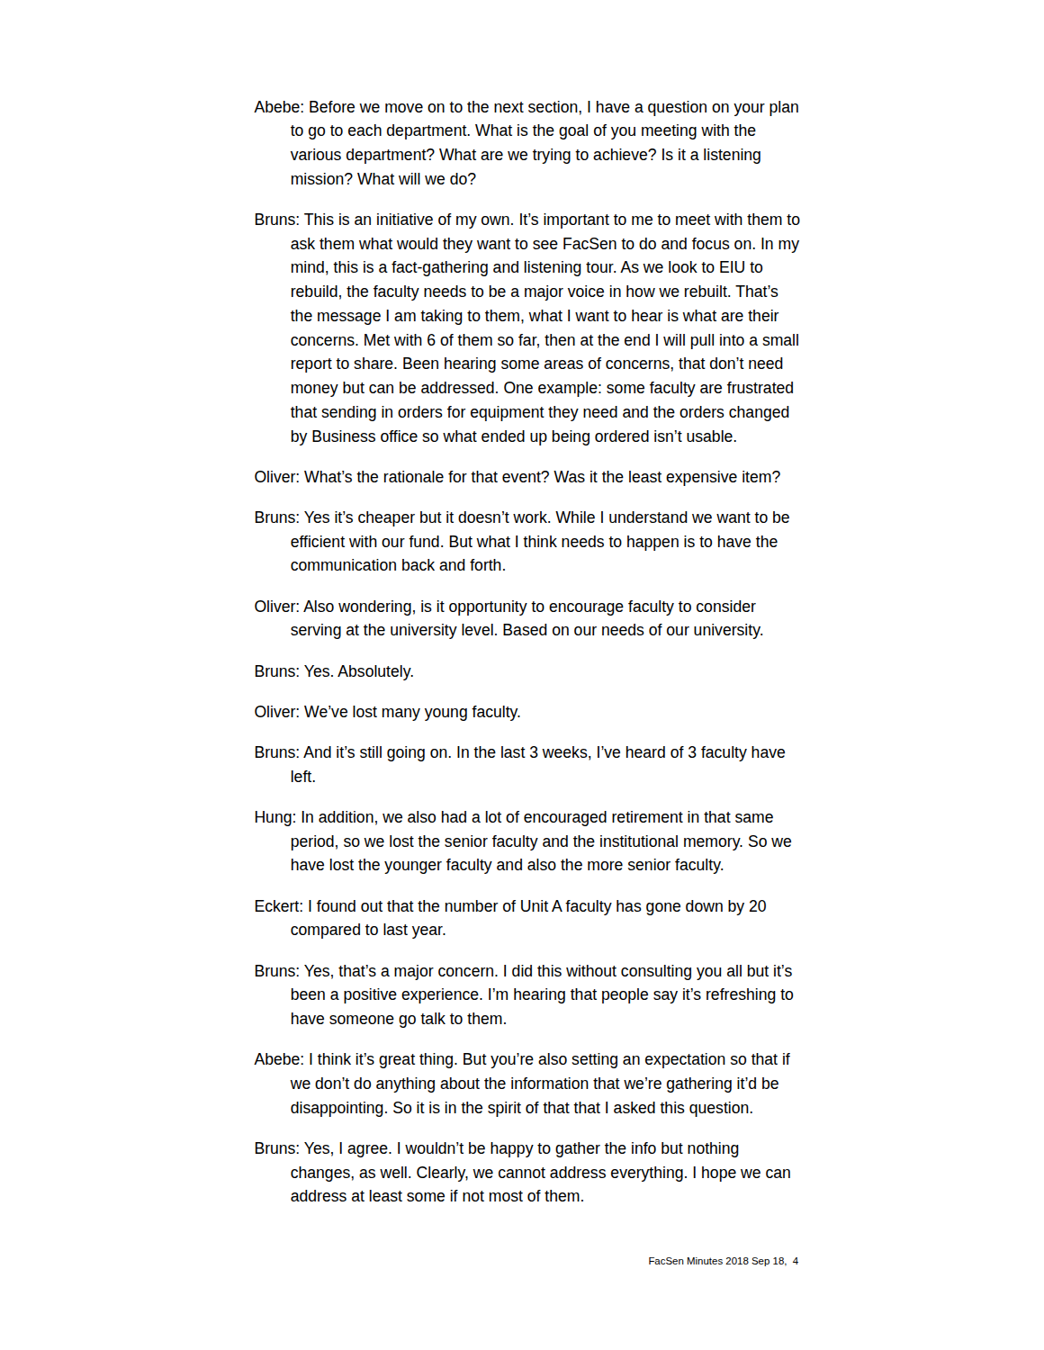Abebe: Before we move on to the next section, I have a question on your plan to go to each department. What is the goal of you meeting with the various department? What are we trying to achieve? Is it a listening mission? What will we do?
Bruns: This is an initiative of my own. It’s important to me to meet with them to ask them what would they want to see FacSen to do and focus on. In my mind, this is a fact-gathering and listening tour. As we look to EIU to rebuild, the faculty needs to be a major voice in how we rebuilt. That’s the message I am taking to them, what I want to hear is what are their concerns. Met with 6 of them so far, then at the end I will pull into a small report to share. Been hearing some areas of concerns, that don’t need money but can be addressed. One example: some faculty are frustrated that sending in orders for equipment they need and the orders changed by Business office so what ended up being ordered isn’t usable.
Oliver: What’s the rationale for that event? Was it the least expensive item?
Bruns: Yes it’s cheaper but it doesn’t work. While I understand we want to be efficient with our fund. But what I think needs to happen is to have the communication back and forth.
Oliver: Also wondering, is it opportunity to encourage faculty to consider serving at the university level. Based on our needs of our university.
Bruns: Yes. Absolutely.
Oliver: We’ve lost many young faculty.
Bruns: And it’s still going on. In the last 3 weeks, I’ve heard of 3 faculty have left.
Hung: In addition, we also had a lot of encouraged retirement in that same period, so we lost the senior faculty and the institutional memory. So we have lost the younger faculty and also the more senior faculty.
Eckert: I found out that the number of Unit A faculty has gone down by 20 compared to last year.
Bruns: Yes, that’s a major concern. I did this without consulting you all but it’s been a positive experience. I’m hearing that people say it’s refreshing to have someone go talk to them.
Abebe: I think it’s great thing. But you’re also setting an expectation so that if we don’t do anything about the information that we’re gathering it’d be disappointing. So it is in the spirit of that that I asked this question.
Bruns: Yes, I agree. I wouldn’t be happy to gather the info but nothing changes, as well. Clearly, we cannot address everything. I hope we can address at least some if not most of them.
FacSen Minutes 2018 Sep 18, 4